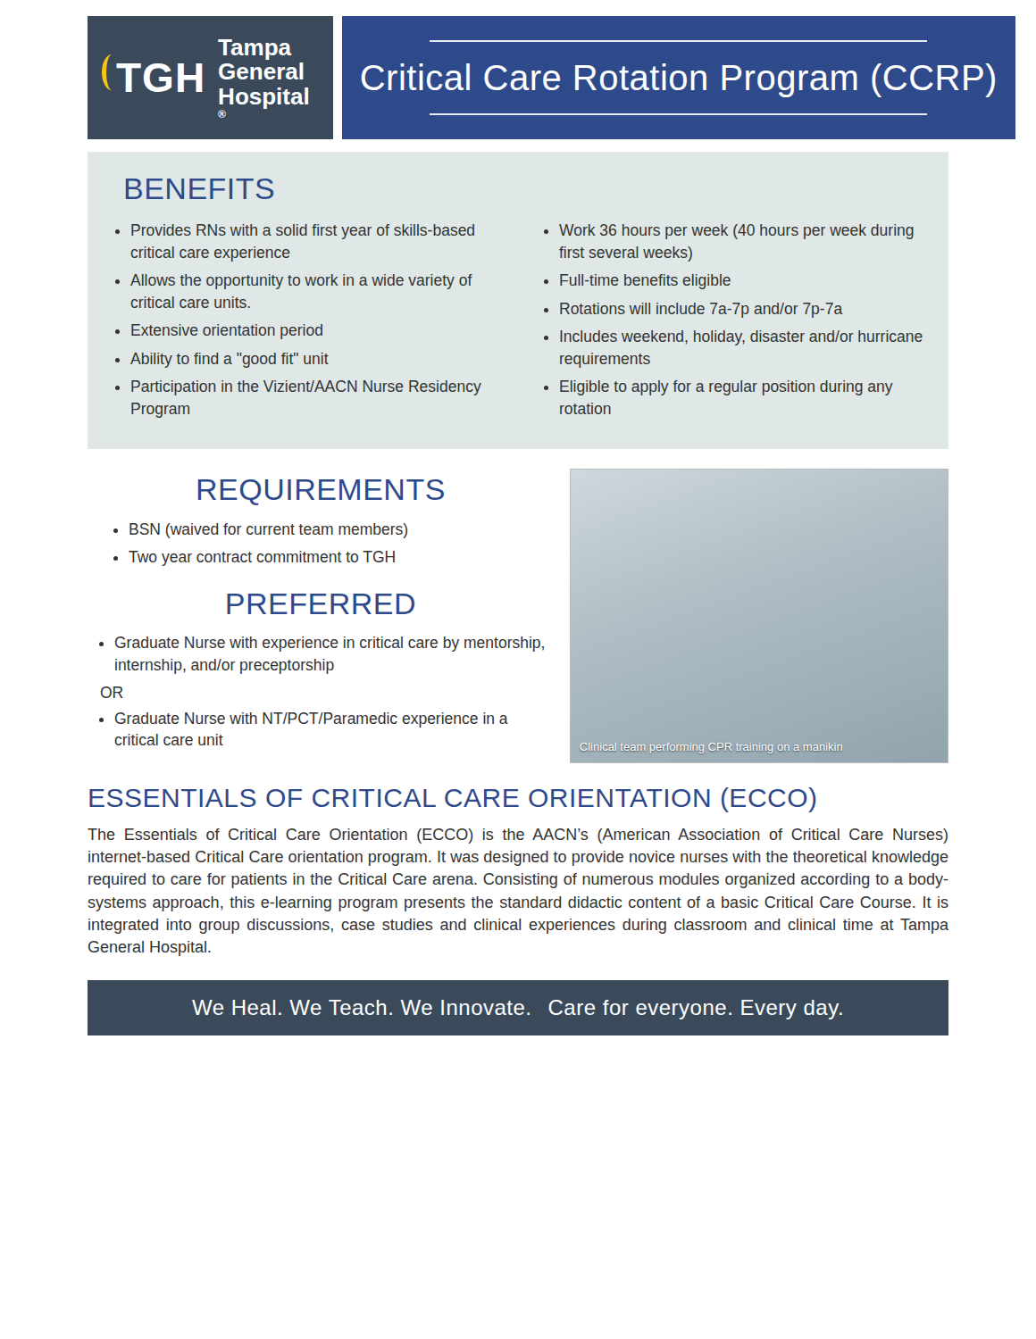TGH
Tampa General Hospital®
Critical Care Rotation Program (CCRP)
BENEFITS
Provides RNs with a solid first year of skills-based critical care experience
Allows the opportunity to work in a wide variety of critical care units.
Extensive orientation period
Ability to find a "good fit" unit
Participation in the Vizient/AACN Nurse Residency Program
Work 36 hours per week (40 hours per week during first several weeks)
Full-time benefits eligible
Rotations will include 7a-7p and/or 7p-7a
Includes weekend, holiday, disaster and/or hurricane requirements
Eligible to apply for a regular position during any rotation
REQUIREMENTS
BSN (waived for current team members)
Two year contract commitment to TGH
PREFERRED
Graduate Nurse with experience in critical care by mentorship, internship, and/or preceptorship
OR
Graduate Nurse with NT/PCT/Paramedic experience in a critical care unit
ESSENTIALS OF CRITICAL CARE ORIENTATION (ECCO)
The Essentials of Critical Care Orientation (ECCO) is the AACN’s (American Association of Critical Care Nurses) internet-based Critical Care orientation program. It was designed to provide novice nurses with the theoretical knowledge required to care for patients in the Critical Care arena. Consisting of numerous modules organized according to a body-systems approach, this e-learning program presents the standard didactic content of a basic Critical Care Course. It is integrated into group discussions, case studies and clinical experiences during classroom and clinical time at Tampa General Hospital.
We Heal. We Teach. We Innovate. Care for everyone. Every day.